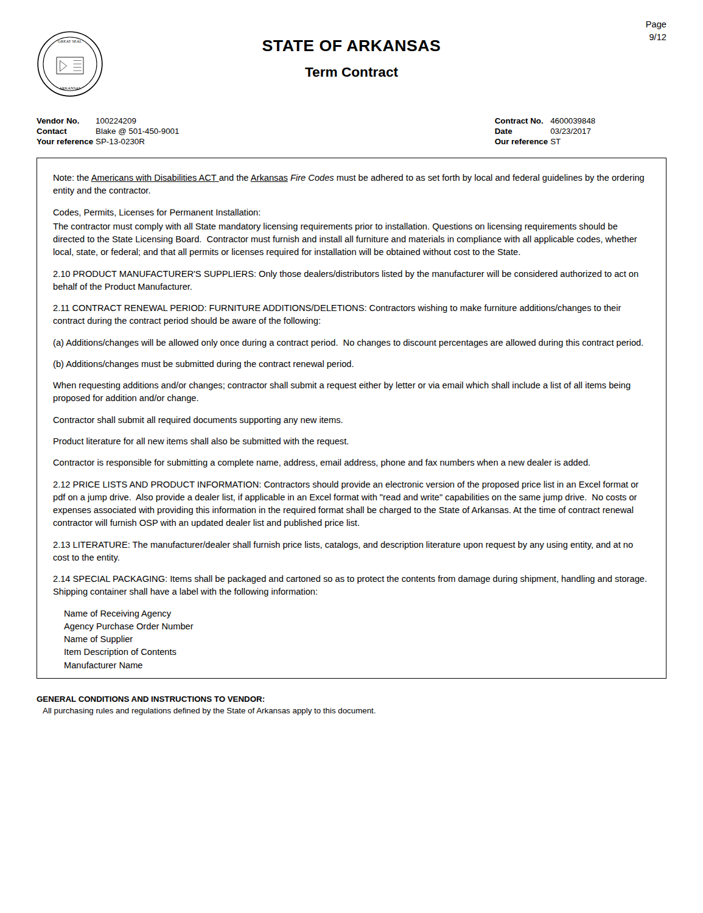Page
9/12
STATE OF ARKANSAS
Term Contract
| Vendor No. | 100224209 | | Contract No. | 4600039848 |
| Contact | Blake @ 501-450-9001 | | Date | 03/23/2017 |
| Your reference | SP-13-0230R | | Our reference | ST |
Note: the Americans with Disabilities ACT and the Arkansas Fire Codes must be adhered to as set forth by local and federal guidelines by the ordering entity and the contractor.
Codes, Permits, Licenses for Permanent Installation:
The contractor must comply with all State mandatory licensing requirements prior to installation. Questions on licensing requirements should be directed to the State Licensing Board. Contractor must furnish and install all furniture and materials in compliance with all applicable codes, whether local, state, or federal; and that all permits or licenses required for installation will be obtained without cost to the State.
2.10 PRODUCT MANUFACTURER'S SUPPLIERS: Only those dealers/distributors listed by the manufacturer will be considered authorized to act on behalf of the Product Manufacturer.
2.11 CONTRACT RENEWAL PERIOD: FURNITURE ADDITIONS/DELETIONS: Contractors wishing to make furniture additions/changes to their contract during the contract period should be aware of the following:
(a) Additions/changes will be allowed only once during a contract period. No changes to discount percentages are allowed during this contract period.
(b) Additions/changes must be submitted during the contract renewal period.
When requesting additions and/or changes; contractor shall submit a request either by letter or via email which shall include a list of all items being proposed for addition and/or change.
Contractor shall submit all required documents supporting any new items.
Product literature for all new items shall also be submitted with the request.
Contractor is responsible for submitting a complete name, address, email address, phone and fax numbers when a new dealer is added.
2.12 PRICE LISTS AND PRODUCT INFORMATION: Contractors should provide an electronic version of the proposed price list in an Excel format or pdf on a jump drive. Also provide a dealer list, if applicable in an Excel format with "read and write" capabilities on the same jump drive. No costs or expenses associated with providing this information in the required format shall be charged to the State of Arkansas. At the time of contract renewal contractor will furnish OSP with an updated dealer list and published price list.
2.13 LITERATURE: The manufacturer/dealer shall furnish price lists, catalogs, and description literature upon request by any using entity, and at no cost to the entity.
2.14 SPECIAL PACKAGING: Items shall be packaged and cartoned so as to protect the contents from damage during shipment, handling and storage. Shipping container shall have a label with the following information:
Name of Receiving Agency
Agency Purchase Order Number
Name of Supplier
Item Description of Contents
Manufacturer Name
GENERAL CONDITIONS AND INSTRUCTIONS TO VENDOR:
All purchasing rules and regulations defined by the State of Arkansas apply to this document.